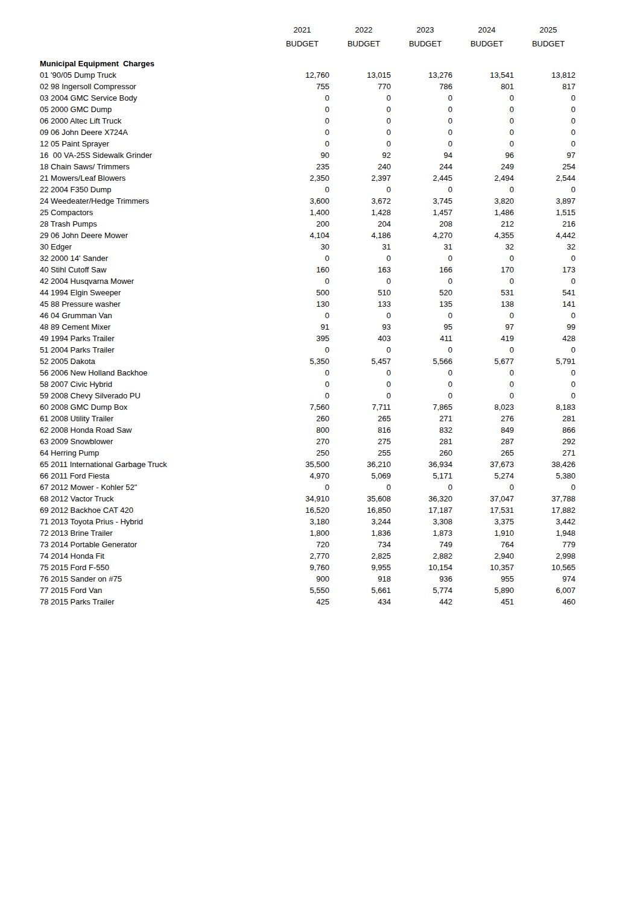| | 2021 | 2022 | 2023 | 2024 | 2025 |
| --- | --- | --- | --- | --- | --- |
| | BUDGET | BUDGET | BUDGET | BUDGET | BUDGET |
| Municipal Equipment Charges | | | | | |
| 01 '90/05 Dump Truck | 12,760 | 13,015 | 13,276 | 13,541 | 13,812 |
| 02 98 Ingersoll Compressor | 755 | 770 | 786 | 801 | 817 |
| 03 2004 GMC Service Body | 0 | 0 | 0 | 0 | 0 |
| 05 2000 GMC Dump | 0 | 0 | 0 | 0 | 0 |
| 06 2000 Altec Lift Truck | 0 | 0 | 0 | 0 | 0 |
| 09 06 John Deere X724A | 0 | 0 | 0 | 0 | 0 |
| 12 05 Paint Sprayer | 0 | 0 | 0 | 0 | 0 |
| 16 00 VA-25S Sidewalk Grinder | 90 | 92 | 94 | 96 | 97 |
| 18 Chain Saws/ Trimmers | 235 | 240 | 244 | 249 | 254 |
| 21 Mowers/Leaf Blowers | 2,350 | 2,397 | 2,445 | 2,494 | 2,544 |
| 22 2004 F350 Dump | 0 | 0 | 0 | 0 | 0 |
| 24 Weedeater/Hedge Trimmers | 3,600 | 3,672 | 3,745 | 3,820 | 3,897 |
| 25 Compactors | 1,400 | 1,428 | 1,457 | 1,486 | 1,515 |
| 28 Trash Pumps | 200 | 204 | 208 | 212 | 216 |
| 29 06 John Deere Mower | 4,104 | 4,186 | 4,270 | 4,355 | 4,442 |
| 30 Edger | 30 | 31 | 31 | 32 | 32 |
| 32 2000 14' Sander | 0 | 0 | 0 | 0 | 0 |
| 40 Stihl Cutoff Saw | 160 | 163 | 166 | 170 | 173 |
| 42 2004 Husqvarna Mower | 0 | 0 | 0 | 0 | 0 |
| 44 1994 Elgin Sweeper | 500 | 510 | 520 | 531 | 541 |
| 45 88 Pressure washer | 130 | 133 | 135 | 138 | 141 |
| 46 04 Grumman Van | 0 | 0 | 0 | 0 | 0 |
| 48 89 Cement Mixer | 91 | 93 | 95 | 97 | 99 |
| 49 1994 Parks Trailer | 395 | 403 | 411 | 419 | 428 |
| 51 2004 Parks Trailer | 0 | 0 | 0 | 0 | 0 |
| 52 2005 Dakota | 5,350 | 5,457 | 5,566 | 5,677 | 5,791 |
| 56 2006 New Holland Backhoe | 0 | 0 | 0 | 0 | 0 |
| 58 2007 Civic Hybrid | 0 | 0 | 0 | 0 | 0 |
| 59 2008 Chevy Silverado PU | 0 | 0 | 0 | 0 | 0 |
| 60 2008 GMC Dump Box | 7,560 | 7,711 | 7,865 | 8,023 | 8,183 |
| 61 2008 Utility Trailer | 260 | 265 | 271 | 276 | 281 |
| 62 2008 Honda Road Saw | 800 | 816 | 832 | 849 | 866 |
| 63 2009 Snowblower | 270 | 275 | 281 | 287 | 292 |
| 64 Herring Pump | 250 | 255 | 260 | 265 | 271 |
| 65 2011 International Garbage Truck | 35,500 | 36,210 | 36,934 | 37,673 | 38,426 |
| 66 2011 Ford Fiesta | 4,970 | 5,069 | 5,171 | 5,274 | 5,380 |
| 67 2012 Mower - Kohler 52" | 0 | 0 | 0 | 0 | 0 |
| 68 2012 Vactor Truck | 34,910 | 35,608 | 36,320 | 37,047 | 37,788 |
| 69 2012 Backhoe CAT 420 | 16,520 | 16,850 | 17,187 | 17,531 | 17,882 |
| 71 2013 Toyota Prius - Hybrid | 3,180 | 3,244 | 3,308 | 3,375 | 3,442 |
| 72 2013 Brine Trailer | 1,800 | 1,836 | 1,873 | 1,910 | 1,948 |
| 73 2014 Portable Generator | 720 | 734 | 749 | 764 | 779 |
| 74 2014 Honda Fit | 2,770 | 2,825 | 2,882 | 2,940 | 2,998 |
| 75 2015 Ford F-550 | 9,760 | 9,955 | 10,154 | 10,357 | 10,565 |
| 76 2015 Sander on #75 | 900 | 918 | 936 | 955 | 974 |
| 77 2015 Ford Van | 5,550 | 5,661 | 5,774 | 5,890 | 6,007 |
| 78 2015 Parks Trailer | 425 | 434 | 442 | 451 | 460 |